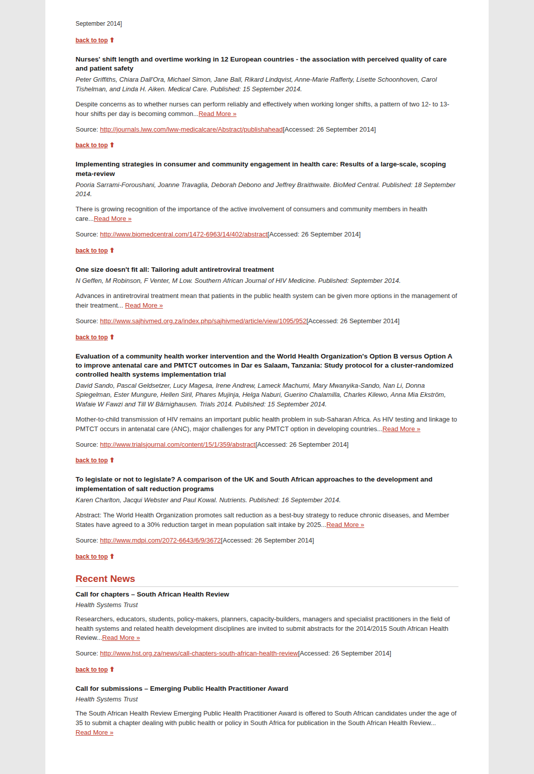September 2014]
back to top ⬆
Nurses' shift length and overtime working in 12 European countries - the association with perceived quality of care and patient safety
Peter Griffiths, Chiara Dall'Ora, Michael Simon, Jane Ball, Rikard Lindqvist, Anne-Marie Rafferty, Lisette Schoonhoven, Carol Tishelman, and Linda H. Aiken. Medical Care. Published: 15 September 2014.
Despite concerns as to whether nurses can perform reliably and effectively when working longer shifts, a pattern of two 12- to 13-hour shifts per day is becoming common...Read More »
Source: http://journals.lww.com/lww-medicalcare/Abstract/publishahead[Accessed: 26 September 2014]
back to top ⬆
Implementing strategies in consumer and community engagement in health care: Results of a large-scale, scoping meta-review
Pooria Sarrami-Foroushani, Joanne Travaglia, Deborah Debono and Jeffrey Braithwaite. BioMed Central. Published: 18 September 2014.
There is growing recognition of the importance of the active involvement of consumers and community members in health care...Read More »
Source: http://www.biomedcentral.com/1472-6963/14/402/abstract[Accessed: 26 September 2014]
back to top ⬆
One size doesn't fit all: Tailoring adult antiretroviral treatment
N Geffen, M Robinson, F Venter, M Low. Southern African Journal of HIV Medicine. Published: September 2014.
Advances in antiretroviral treatment mean that patients in the public health system can be given more options in the management of their treatment... Read More »
Source: http://www.sajhivmed.org.za/index.php/sajhivmed/article/view/1095/952[Accessed: 26 September 2014]
back to top ⬆
Evaluation of a community health worker intervention and the World Health Organization's Option B versus Option A to improve antenatal care and PMTCT outcomes in Dar es Salaam, Tanzania: Study protocol for a cluster-randomized controlled health systems implementation trial
David Sando, Pascal Geldsetzer, Lucy Magesa, Irene Andrew, Lameck Machumi, Mary Mwanyika-Sando, Nan Li, Donna Spiegelman, Ester Mungure, Hellen Siril, Phares Mujinja, Helga Naburi, Guerino Chalamilla, Charles Kilewo, Anna Mia Ekström, Wafaie W Fawzi and Till W Bärnighausen. Trials 2014. Published: 15 September 2014.
Mother-to-child transmission of HIV remains an important public health problem in sub-Saharan Africa. As HIV testing and linkage to PMTCT occurs in antenatal care (ANC), major challenges for any PMTCT option in developing countries...Read More »
Source: http://www.trialsjournal.com/content/15/1/359/abstract[Accessed: 26 September 2014]
back to top ⬆
To legislate or not to legislate? A comparison of the UK and South African approaches to the development and implementation of salt reduction programs
Karen Charlton, Jacqui Webster and Paul Kowal. Nutrients. Published: 16 September 2014.
Abstract: The World Health Organization promotes salt reduction as a best-buy strategy to reduce chronic diseases, and Member States have agreed to a 30% reduction target in mean population salt intake by 2025...Read More »
Source: http://www.mdpi.com/2072-6643/6/9/3672[Accessed: 26 September 2014]
back to top ⬆
Recent News
Call for chapters – South African Health Review
Health Systems Trust
Researchers, educators, students, policy-makers, planners, capacity-builders, managers and specialist practitioners in the field of health systems and related health development disciplines are invited to submit abstracts for the 2014/2015 South African Health Review...Read More »
Source: http://www.hst.org.za/news/call-chapters-south-african-health-review[Accessed: 26 September 2014]
back to top ⬆
Call for submissions – Emerging Public Health Practitioner Award
Health Systems Trust
The South African Health Review Emerging Public Health Practitioner Award is offered to South African candidates under the age of 35 to submit a chapter dealing with public health or policy in South Africa for publication in the South African Health Review... Read More »